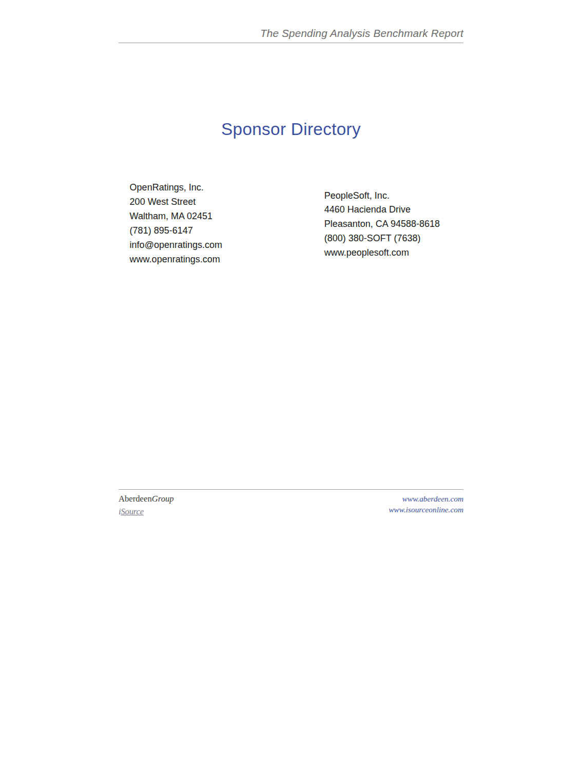The Spending Analysis Benchmark Report
Sponsor Directory
OpenRatings, Inc.
200 West Street
Waltham, MA 02451
(781) 895-6147
info@openratings.com
www.openratings.com
PeopleSoft, Inc.
4460 Hacienda Drive
Pleasanton, CA 94588-8618
(800) 380-SOFT (7638)
www.peoplesoft.com
AberdeenGroup
iSource
www.aberdeen.com
www.isourceonline.com